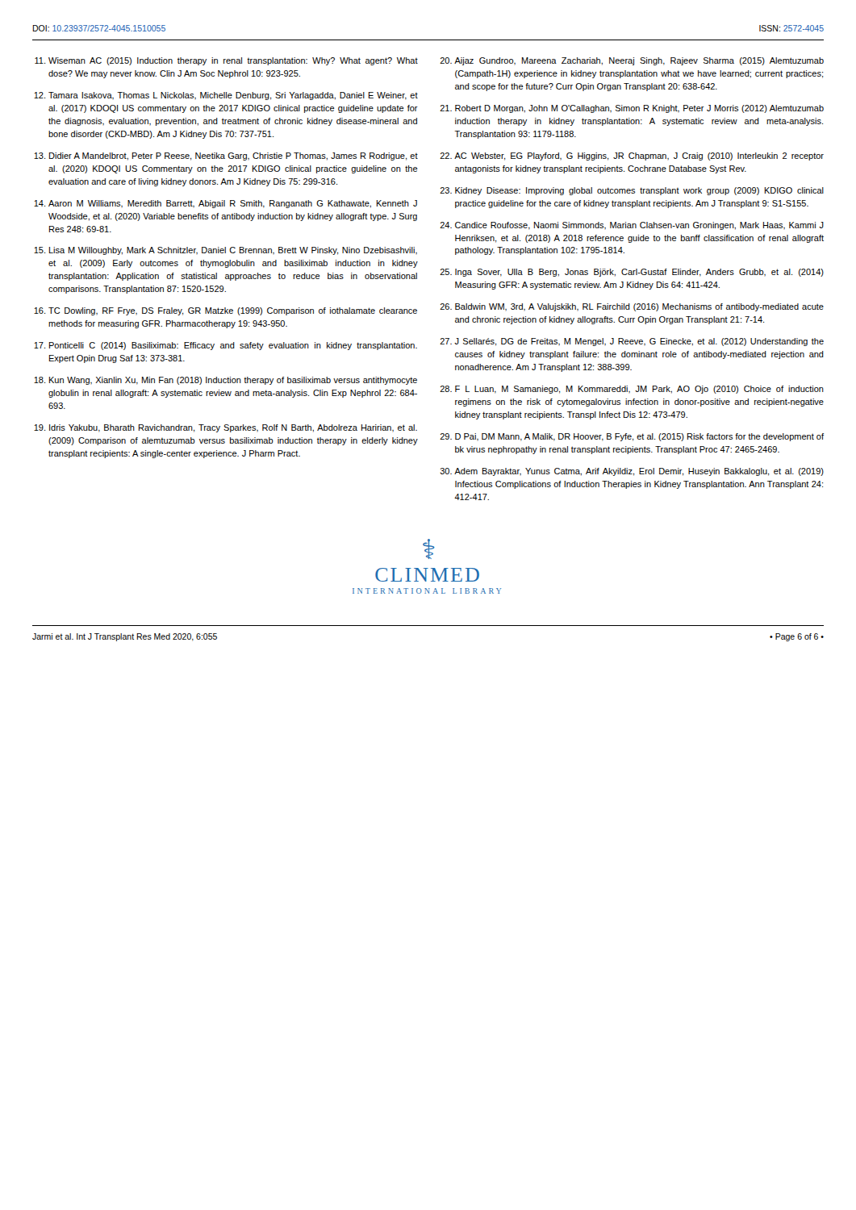DOI: 10.23937/2572-4045.1510055
ISSN: 2572-4045
11 Wiseman AC (2015) Induction therapy in renal transplantation: Why? What agent? What dose? We may never know. Clin J Am Soc Nephrol 10: 923-925.
12 Tamara Isakova, Thomas L Nickolas, Michelle Denburg, Sri Yarlagadda, Daniel E Weiner, et al. (2017) KDOQI US commentary on the 2017 KDIGO clinical practice guideline update for the diagnosis, evaluation, prevention, and treatment of chronic kidney disease-mineral and bone disorder (CKD-MBD). Am J Kidney Dis 70: 737-751.
13 Didier A Mandelbrot, Peter P Reese, Neetika Garg, Christie P Thomas, James R Rodrigue, et al. (2020) KDOQI US Commentary on the 2017 KDIGO clinical practice guideline on the evaluation and care of living kidney donors. Am J Kidney Dis 75: 299-316.
14 Aaron M Williams, Meredith Barrett, Abigail R Smith, Ranganath G Kathawate, Kenneth J Woodside, et al. (2020) Variable benefits of antibody induction by kidney allograft type. J Surg Res 248: 69-81.
15 Lisa M Willoughby, Mark A Schnitzler, Daniel C Brennan, Brett W Pinsky, Nino Dzebisashvili, et al. (2009) Early outcomes of thymoglobulin and basiliximab induction in kidney transplantation: Application of statistical approaches to reduce bias in observational comparisons. Transplantation 87: 1520-1529.
16 TC Dowling, RF Frye, DS Fraley, GR Matzke (1999) Comparison of iothalamate clearance methods for measuring GFR. Pharmacotherapy 19: 943-950.
17 Ponticelli C (2014) Basiliximab: Efficacy and safety evaluation in kidney transplantation. Expert Opin Drug Saf 13: 373-381.
18 Kun Wang, Xianlin Xu, Min Fan (2018) Induction therapy of basiliximab versus antithymocyte globulin in renal allograft: A systematic review and meta-analysis. Clin Exp Nephrol 22: 684-693.
19 Idris Yakubu, Bharath Ravichandran, Tracy Sparkes, Rolf N Barth, Abdolreza Haririan, et al. (2009) Comparison of alemtuzumab versus basiliximab induction therapy in elderly kidney transplant recipients: A single-center experience. J Pharm Pract.
20 Aijaz Gundroo, Mareena Zachariah, Neeraj Singh, Rajeev Sharma (2015) Alemtuzumab (Campath-1H) experience in kidney transplantation what we have learned; current practices; and scope for the future? Curr Opin Organ Transplant 20: 638-642.
21 Robert D Morgan, John M O'Callaghan, Simon R Knight, Peter J Morris (2012) Alemtuzumab induction therapy in kidney transplantation: A systematic review and meta-analysis. Transplantation 93: 1179-1188.
22 AC Webster, EG Playford, G Higgins, JR Chapman, J Craig (2010) Interleukin 2 receptor antagonists for kidney transplant recipients. Cochrane Database Syst Rev.
23 Kidney Disease: Improving global outcomes transplant work group (2009) KDIGO clinical practice guideline for the care of kidney transplant recipients. Am J Transplant 9: S1-S155.
24 Candice Roufosse, Naomi Simmonds, Marian Clahsen-van Groningen, Mark Haas, Kammi J Henriksen, et al. (2018) A 2018 reference guide to the banff classification of renal allograft pathology. Transplantation 102: 1795-1814.
25 Inga Sover, Ulla B Berg, Jonas Björk, Carl-Gustaf Elinder, Anders Grubb, et al. (2014) Measuring GFR: A systematic review. Am J Kidney Dis 64: 411-424.
26 Baldwin WM, 3rd, A Valujskikh, RL Fairchild (2016) Mechanisms of antibody-mediated acute and chronic rejection of kidney allografts. Curr Opin Organ Transplant 21: 7-14.
27 J Sellarés, DG de Freitas, M Mengel, J Reeve, G Einecke, et al. (2012) Understanding the causes of kidney transplant failure: the dominant role of antibody-mediated rejection and nonadherence. Am J Transplant 12: 388-399.
28 F L Luan, M Samaniego, M Kommareddi, JM Park, AO Ojo (2010) Choice of induction regimens on the risk of cytomegalovirus infection in donor-positive and recipient-negative kidney transplant recipients. Transpl Infect Dis 12: 473-479.
29 D Pai, DM Mann, A Malik, DR Hoover, B Fyfe, et al. (2015) Risk factors for the development of bk virus nephropathy in renal transplant recipients. Transplant Proc 47: 2465-2469.
30 Adem Bayraktar, Yunus Catma, Arif Akyildiz, Erol Demir, Huseyin Bakkaloglu, et al. (2019) Infectious Complications of Induction Therapies in Kidney Transplantation. Ann Transplant 24: 412-417.
⚕
CLINMED
INTERNATIONAL LIBRARY
Jarmi et al. Int J Transplant Res Med 2020, 6:055
Page 6 of 6